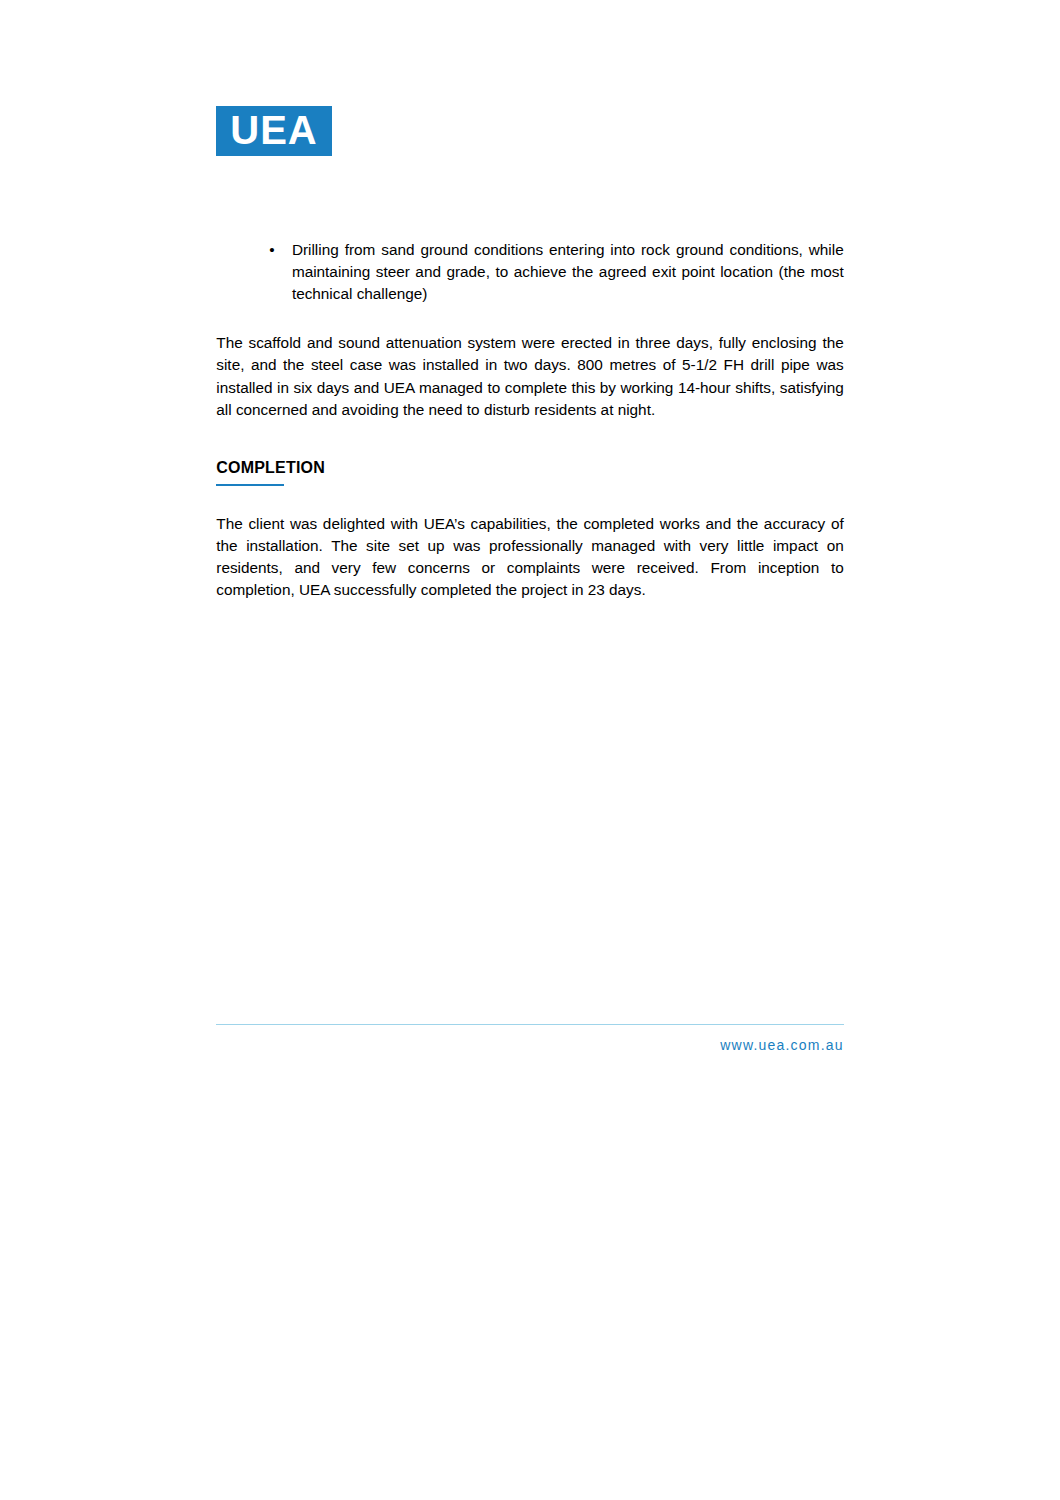UEA
Drilling from sand ground conditions entering into rock ground conditions, while maintaining steer and grade, to achieve the agreed exit point location (the most technical challenge)
The scaffold and sound attenuation system were erected in three days, fully enclosing the site, and the steel case was installed in two days. 800 metres of 5-1/2 FH drill pipe was installed in six days and UEA managed to complete this by working 14-hour shifts, satisfying all concerned and avoiding the need to disturb residents at night.
COMPLETION
The client was delighted with UEA’s capabilities, the completed works and the accuracy of the installation. The site set up was professionally managed with very little impact on residents, and very few concerns or complaints were received. From inception to completion, UEA successfully completed the project in 23 days.
www.uea.com.au